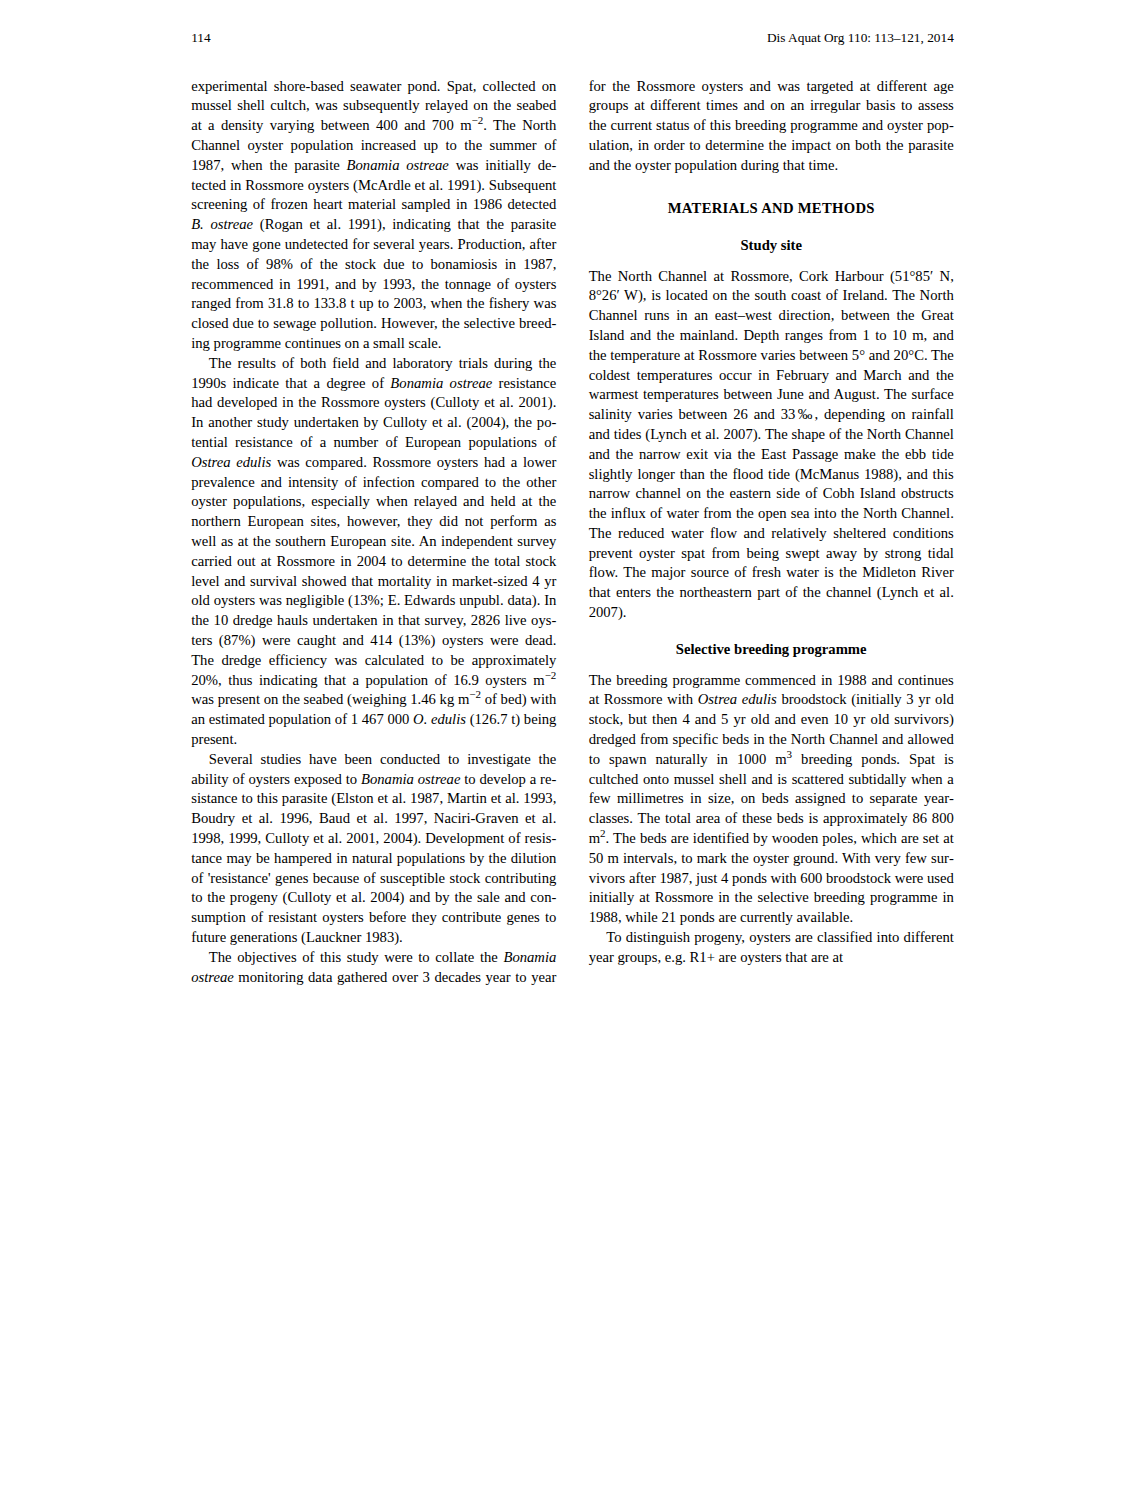114 Dis Aquat Org 110: 113–121, 2014
experimental shore-based seawater pond. Spat, collected on mussel shell cultch, was subsequently relayed on the seabed at a density varying between 400 and 700 m−2. The North Channel oyster population increased up to the summer of 1987, when the parasite Bonamia ostreae was initially detected in Rossmore oysters (McArdle et al. 1991). Subsequent screening of frozen heart material sampled in 1986 detected B. ostreae (Rogan et al. 1991), indicating that the parasite may have gone undetected for several years. Production, after the loss of 98% of the stock due to bonamiosis in 1987, recommenced in 1991, and by 1993, the tonnage of oysters ranged from 31.8 to 133.8 t up to 2003, when the fishery was closed due to sewage pollution. However, the selective breeding programme continues on a small scale.
The results of both field and laboratory trials during the 1990s indicate that a degree of Bonamia ostreae resistance had developed in the Rossmore oysters (Culloty et al. 2001). In another study undertaken by Culloty et al. (2004), the potential resistance of a number of European populations of Ostrea edulis was compared. Rossmore oysters had a lower prevalence and intensity of infection compared to the other oyster populations, especially when relayed and held at the northern European sites, however, they did not perform as well as at the southern European site. An independent survey carried out at Rossmore in 2004 to determine the total stock level and survival showed that mortality in market-sized 4 yr old oysters was negligible (13%; E. Edwards unpubl. data). In the 10 dredge hauls undertaken in that survey, 2826 live oysters (87%) were caught and 414 (13%) oysters were dead. The dredge efficiency was calculated to be approximately 20%, thus indicating that a population of 16.9 oysters m−2 was present on the seabed (weighing 1.46 kg m−2 of bed) with an estimated population of 1 467 000 O. edulis (126.7 t) being present.
Several studies have been conducted to investigate the ability of oysters exposed to Bonamia ostreae to develop a resistance to this parasite (Elston et al. 1987, Martin et al. 1993, Boudry et al. 1996, Baud et al. 1997, Naciri-Graven et al. 1998, 1999, Culloty et al. 2001, 2004). Development of resistance may be hampered in natural populations by the dilution of 'resistance' genes because of susceptible stock contributing to the progeny (Culloty et al. 2004) and by the sale and consumption of resistant oysters before they contribute genes to future generations (Lauckner 1983).
The objectives of this study were to collate the Bonamia ostreae monitoring data gathered over 3 decades year to year for the Rossmore oysters and was targeted at different age groups at different times and on an irregular basis to assess the current status of this breeding programme and oyster population, in order to determine the impact on both the parasite and the oyster population during that time.
Materials and methods
Study site
The North Channel at Rossmore, Cork Harbour (51°85′ N, 8°26′ W), is located on the south coast of Ireland. The North Channel runs in an east–west direction, between the Great Island and the mainland. Depth ranges from 1 to 10 m, and the temperature at Rossmore varies between 5° and 20°C. The coldest temperatures occur in February and March and the warmest temperatures between June and August. The surface salinity varies between 26 and 33‰, depending on rainfall and tides (Lynch et al. 2007). The shape of the North Channel and the narrow exit via the East Passage make the ebb tide slightly longer than the flood tide (McManus 1988), and this narrow channel on the eastern side of Cobh Island obstructs the influx of water from the open sea into the North Channel. The reduced water flow and relatively sheltered conditions prevent oyster spat from being swept away by strong tidal flow. The major source of fresh water is the Midleton River that enters the northeastern part of the channel (Lynch et al. 2007).
Selective breeding programme
The breeding programme commenced in 1988 and continues at Rossmore with Ostrea edulis broodstock (initially 3 yr old stock, but then 4 and 5 yr old and even 10 yr old survivors) dredged from specific beds in the North Channel and allowed to spawn naturally in 1000 m3 breeding ponds. Spat is cultched onto mussel shell and is scattered subtidally when a few millimetres in size, on beds assigned to separate year-classes. The total area of these beds is approximately 86 800 m2. The beds are identified by wooden poles, which are set at 50 m intervals, to mark the oyster ground. With very few survivors after 1987, just 4 ponds with 600 broodstock were used initially at Rossmore in the selective breeding programme in 1988, while 21 ponds are currently available.
To distinguish progeny, oysters are classified into different year groups, e.g. R1+ are oysters that are at